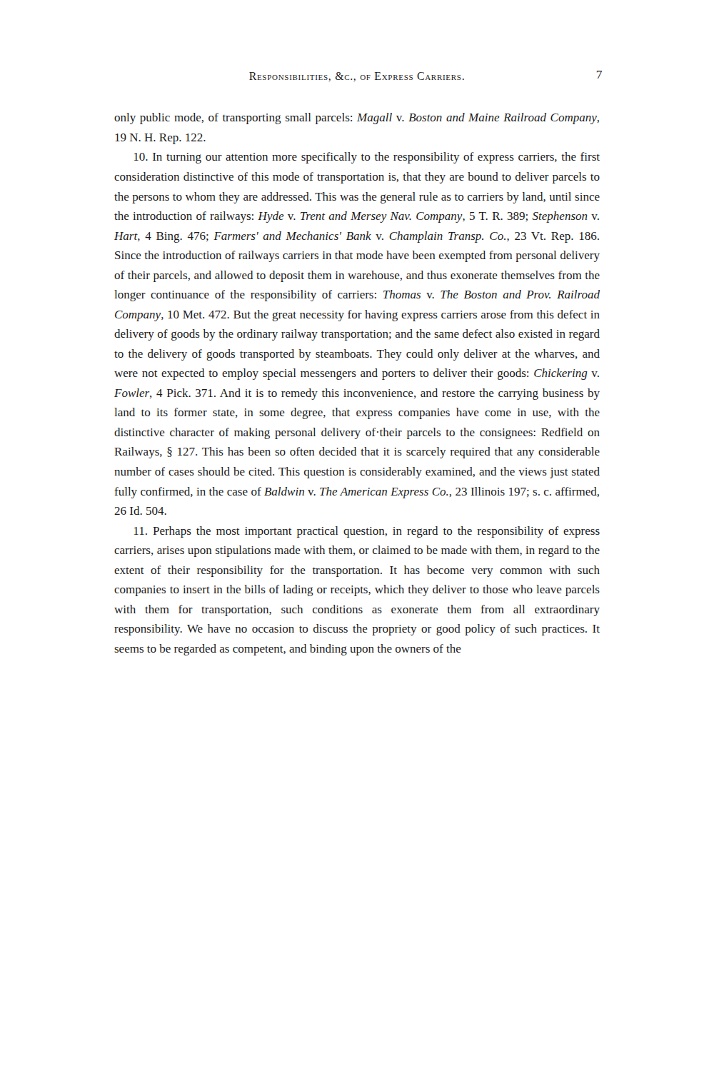Responsibilities, &c., of Express Carriers. 7
only public mode, of transporting small parcels: Magall v. Bos­ton and Maine Railroad Company, 19 N. H. Rep. 122.
10. In turning our attention more specifically to the responsi­bility of express carriers, the first consideration distinctive of this mode of transportation is, that they are bound to deliver parcels to the persons to whom they are addressed. This was the gene­ral rule as to carriers by land, until since the introduction of rail­ways: Hyde v. Trent and Mersey Nav. Company, 5 T. R. 389; Stephenson v. Hart, 4 Bing. 476; Farmers' and Mechanics' Bank v. Champlain Transp. Co., 23 Vt. Rep. 186. Since the intro­duction of railways carriers in that mode have been exempted from personal delivery of their parcels, and allowed to deposit them in warehouse, and thus exonerate themselves from the longer continuance of the responsibility of carriers: Thomas v. The Boston and Prov. Railroad Company, 10 Met. 472. But the great necessity for having express carriers arose from this defect in deli­very of goods by the ordinary railway transportation; and the same defect also existed in regard to the delivery of goods transported by steamboats. They could only deliver at the wharves, and were not expected to employ special messengers and porters to deliver their goods: Chickering v. Fowler, 4 Pick. 371. And it is to remedy this inconvenience, and restore the carrying business by land to its former state, in some degree, that express companies have come in use, with the distinctive character of making personal delivery of·their parcels to the consignees: Redfield on Railways, § 127. This has been so often decided that it is scarcely required that any considerable number of cases should be cited. This question is considerably examined, and the views just stated fully confirmed, in the case of Baldwin v. The American Express Co., 23 Illinois 197; s. c. affirmed, 26 Id. 504.
11. Perhaps the most important practical question, in regard to the responsibility of express carriers, arises upon stipulations made with them, or claimed to be made with them, in regard to the extent of their responsibility for the transportation. It has become very common with such companies to insert in the bills of lading or receipts, which they deliver to those who leave parcels with them for transportation, such conditions as exonerate them from all extraordinary responsibility. We have no occasion to discuss the propriety or good policy of such practices. It seems to be regarded as competent, and binding upon the owners of the